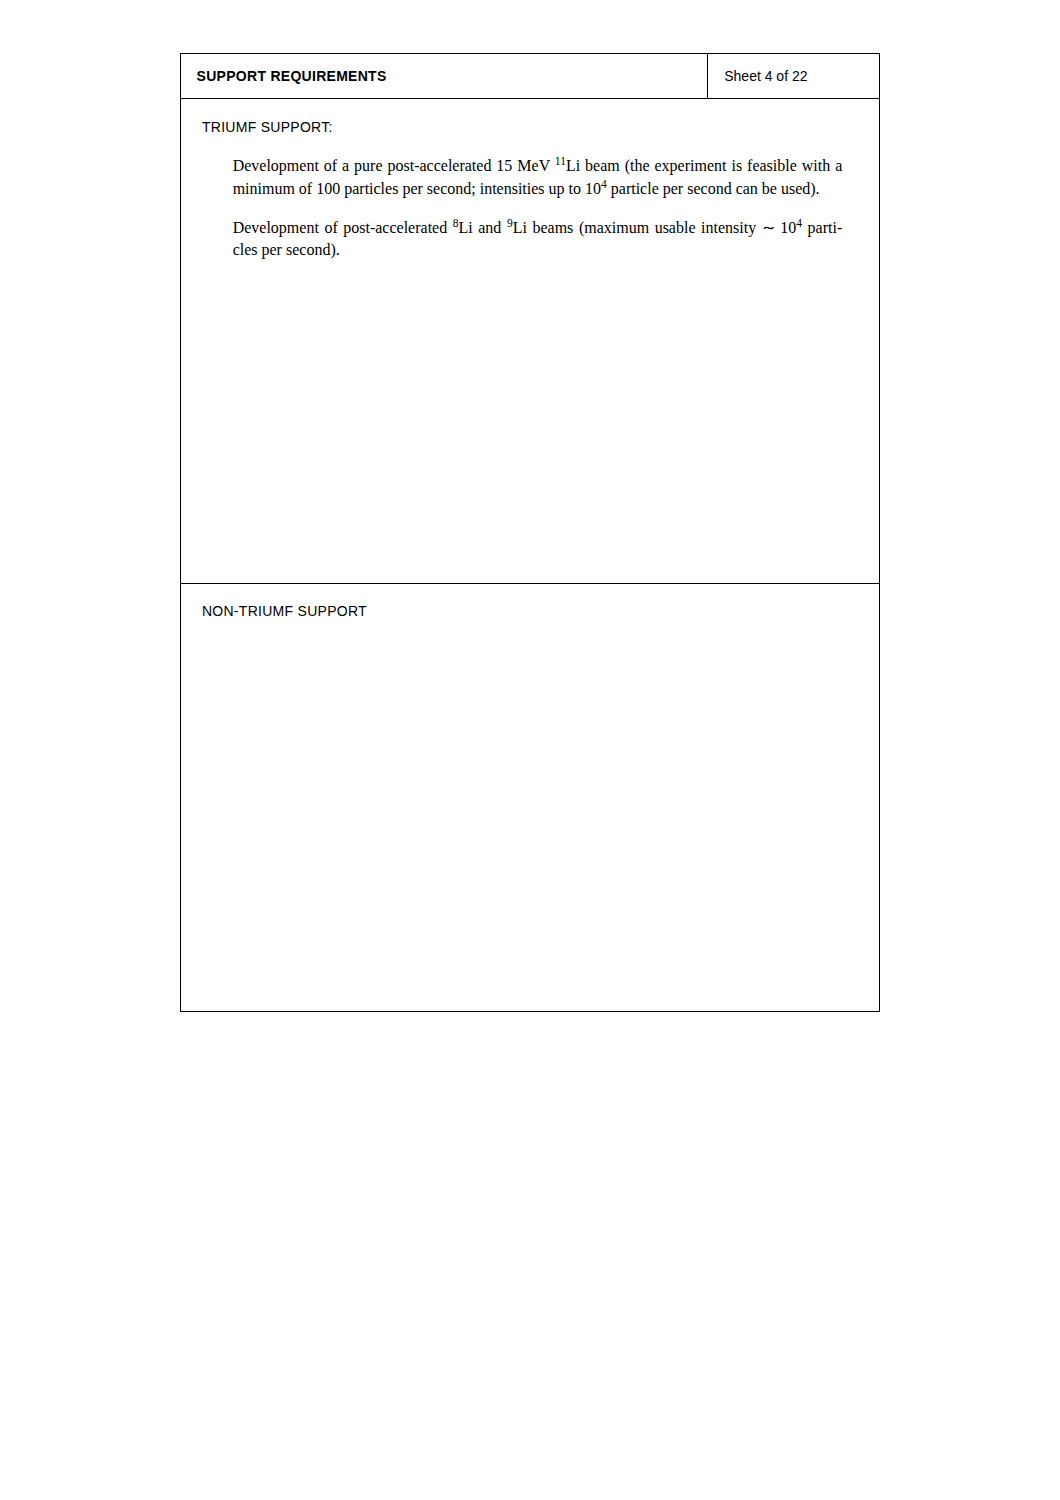Support Requirements
Sheet 4 of 22
TRIUMF SUPPORT:
Development of a pure post-accelerated 15 MeV 11Li beam (the experiment is feasible with a minimum of 100 particles per second; intensities up to 104 particle per second can be used).
Development of post-accelerated 8Li and 9Li beams (maximum usable intensity ∼ 104 particles per second).
NON-TRIUMF SUPPORT